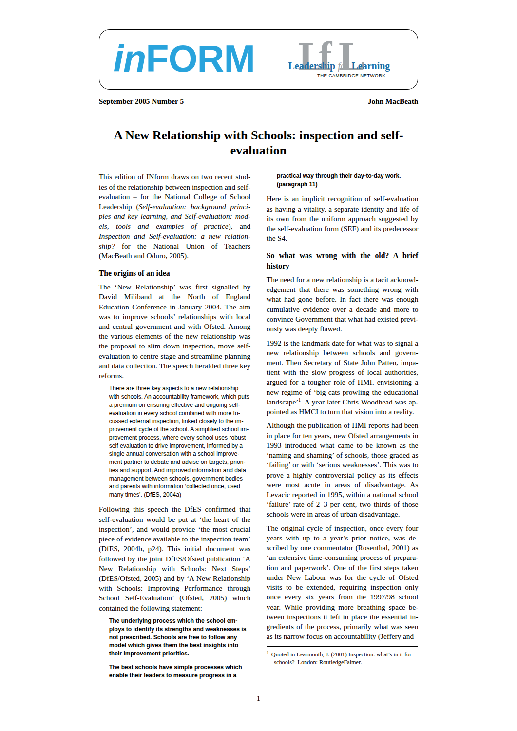in FORM
L
f
L
Leadership for Learning
THE CAMBRIDGE NETWORK
September 2005 Number 5 John MacBeath
A New Relationship with Schools: inspection and self-evaluation
This edition of INform draws on two recent studies of the relationship between inspection and self-evaluation – for the National College of School Leadership (Self-evaluation: background principles and key learning, and Self-evaluation: models, tools and examples of practice), and Inspection and Self-evaluation: a new relationship? for the National Union of Teachers (MacBeath and Oduro, 2005).
The origins of an idea
The ‘New Relationship’ was first signalled by David Miliband at the North of England Education Conference in January 2004. The aim was to improve schools’ relationships with local and central government and with Ofsted. Among the various elements of the new relationship was the proposal to slim down inspection, move self-evaluation to centre stage and streamline planning and data collection. The speech heralded three key reforms.
There are three key aspects to a new relationship with schools. An accountability framework, which puts a premium on ensuring effective and ongoing self-evaluation in every school combined with more focussed external inspection, linked closely to the improvement cycle of the school. A simplified school improvement process, where every school uses robust self evaluation to drive improvement, informed by a single annual conversation with a school improvement partner to debate and advise on targets, priorities and support. And improved information and data management between schools, government bodies and parents with information ‘collected once, used many times’. (DfES, 2004a)
Following this speech the DfES confirmed that self-evaluation would be put at ‘the heart of the inspection’, and would provide ‘the most crucial piece of evidence available to the inspection team’ (DfES, 2004b, p24). This initial document was followed by the joint DfES/Ofsted publication ‘A New Relationship with Schools: Next Steps’ (DfES/Ofsted, 2005) and by ‘A New Relationship with Schools: Improving Performance through School Self-Evaluation’ (Ofsted, 2005) which contained the following statement:
The underlying process which the school employs to identify its strengths and weaknesses is not prescribed. Schools are free to follow any model which gives them the best insights into their improvement priorities.
The best schools have simple processes which enable their leaders to measure progress in a practical way through their day-to-day work. (paragraph 11)
Here is an implicit recognition of self-evaluation as having a vitality, a separate identity and life of its own from the uniform approach suggested by the self-evaluation form (SEF) and its predecessor the S4.
So what was wrong with the old? A brief history
The need for a new relationship is a tacit acknowledgement that there was something wrong with what had gone before. In fact there was enough cumulative evidence over a decade and more to convince Government that what had existed previously was deeply flawed.
1992 is the landmark date for what was to signal a new relationship between schools and government. Then Secretary of State John Patten, impatient with the slow progress of local authorities, argued for a tougher role of HMI, envisioning a new regime of ‘big cats prowling the educational landscape’1. A year later Chris Woodhead was appointed as HMCI to turn that vision into a reality.
Although the publication of HMI reports had been in place for ten years, new Ofsted arrangements in 1993 introduced what came to be known as the ‘naming and shaming’ of schools, those graded as ‘failing’ or with ‘serious weaknesses’. This was to prove a highly controversial policy as its effects were most acute in areas of disadvantage. As Levacic reported in 1995, within a national school ‘failure’ rate of 2–3 per cent, two thirds of those schools were in areas of urban disadvantage.
The original cycle of inspection, once every four years with up to a year’s prior notice, was described by one commentator (Rosenthal, 2001) as ‘an extensive time-consuming process of preparation and paperwork’. One of the first steps taken under New Labour was for the cycle of Ofsted visits to be extended, requiring inspection only once every six years from the 1997/98 school year. While providing more breathing space between inspections it left in place the essential ingredients of the process, primarily what was seen as its narrow focus on accountability (Jeffery and
1 Quoted in Learmonth, J. (2001) Inspection: what’s in it for schools? London: RoutledgeFalmer.
– 1 –